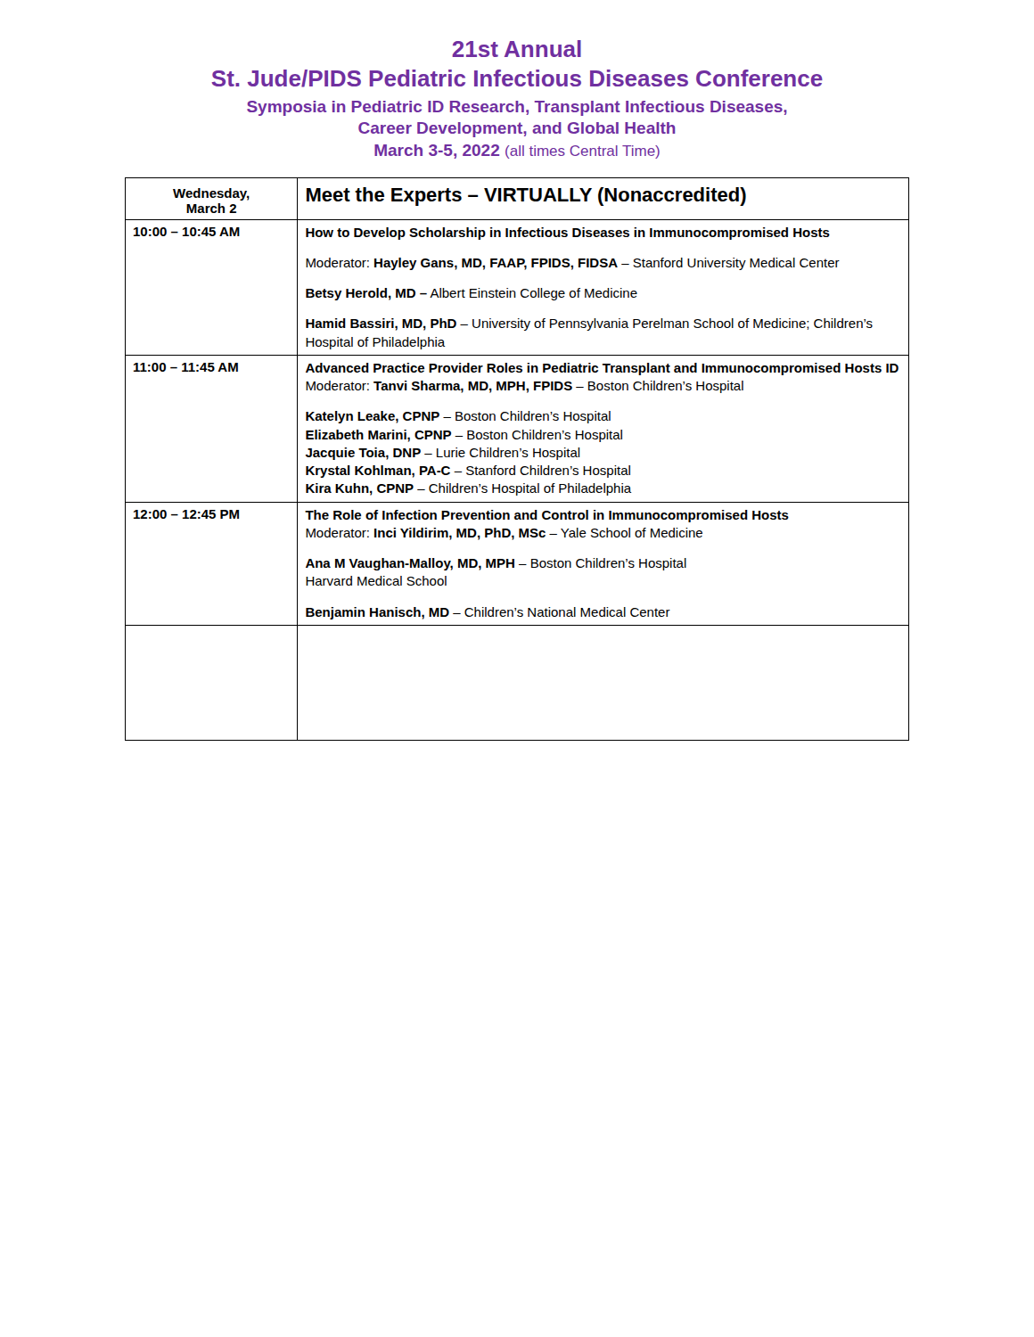21st Annual
St. Jude/PIDS Pediatric Infectious Diseases Conference
Symposia in Pediatric ID Research, Transplant Infectious Diseases,
Career Development, and Global Health
March 3-5, 2022 (all times Central Time)
| Wednesday, March 2 | Meet the Experts – VIRTUALLY (Nonaccredited) |
| 10:00 – 10:45 AM | How to Develop Scholarship in Infectious Diseases in Immunocompromised Hosts Moderator: Hayley Gans, MD, FAAP, FPIDS, FIDSA – Stanford University Medical Center Betsy Herold, MD – Albert Einstein College of Medicine Hamid Bassiri, MD, PhD – University of Pennsylvania Perelman School of Medicine; Children’s Hospital of Philadelphia |
| 11:00 – 11:45 AM | Advanced Practice Provider Roles in Pediatric Transplant and Immunocompromised Hosts ID Moderator: Tanvi Sharma, MD, MPH, FPIDS – Boston Children’s Hospital Katelyn Leake, CPNP – Boston Children’s Hospital Elizabeth Marini, CPNP – Boston Children’s Hospital Jacquie Toia, DNP – Lurie Children’s Hospital Krystal Kohlman, PA-C – Stanford Children’s Hospital Kira Kuhn, CPNP – Children’s Hospital of Philadelphia |
| 12:00 – 12:45 PM | The Role of Infection Prevention and Control in Immunocompromised Hosts Moderator: Inci Yildirim, MD, PhD, MSc – Yale School of Medicine Ana M Vaughan-Malloy, MD, MPH – Boston Children’s Hospital Harvard Medical School Benjamin Hanisch, MD – Children’s National Medical Center |